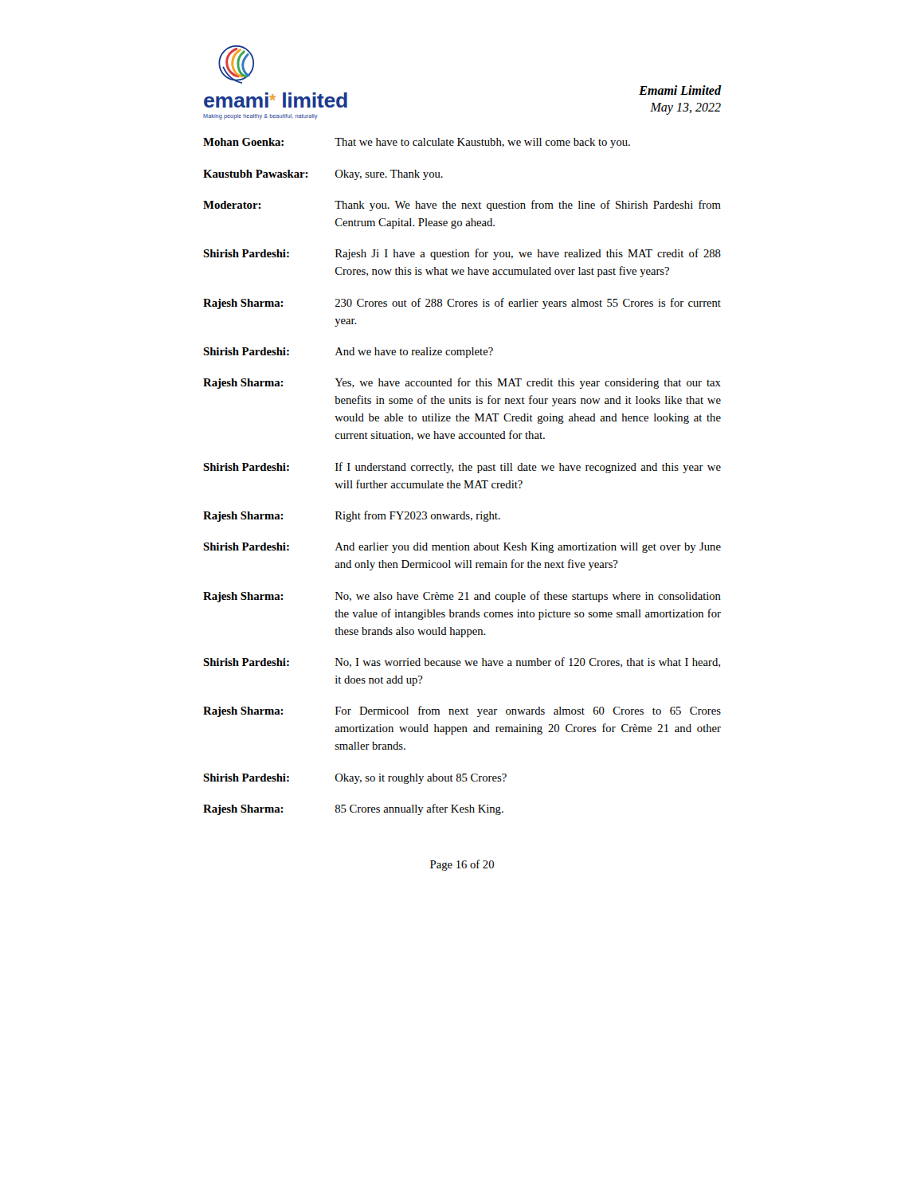emami* limited
Making people healthy & beautiful, naturally
Emami Limited
May 13, 2022
| Mohan Goenka: | That we have to calculate Kaustubh, we will come back to you. |
| Kaustubh Pawaskar: | Okay, sure. Thank you. |
| Moderator: | Thank you. We have the next question from the line of Shirish Pardeshi from Centrum Capital. Please go ahead. |
| Shirish Pardeshi: | Rajesh Ji I have a question for you, we have realized this MAT credit of 288 Crores, now this is what we have accumulated over last past five years? |
| Rajesh Sharma: | 230 Crores out of 288 Crores is of earlier years almost 55 Crores is for current year. |
| Shirish Pardeshi: | And we have to realize complete? |
| Rajesh Sharma: | Yes, we have accounted for this MAT credit this year considering that our tax benefits in some of the units is for next four years now and it looks like that we would be able to utilize the MAT Credit going ahead and hence looking at the current situation, we have accounted for that. |
| Shirish Pardeshi: | If I understand correctly, the past till date we have recognized and this year we will further accumulate the MAT credit? |
| Rajesh Sharma: | Right from FY2023 onwards, right. |
| Shirish Pardeshi: | And earlier you did mention about Kesh King amortization will get over by June and only then Dermicool will remain for the next five years? |
| Rajesh Sharma: | No, we also have Crème 21 and couple of these startups where in consolidation the value of intangibles brands comes into picture so some small amortization for these brands also would happen. |
| Shirish Pardeshi: | No, I was worried because we have a number of 120 Crores, that is what I heard, it does not add up? |
| Rajesh Sharma: | For Dermicool from next year onwards almost 60 Crores to 65 Crores amortization would happen and remaining 20 Crores for Crème 21 and other smaller brands. |
| Shirish Pardeshi: | Okay, so it roughly about 85 Crores? |
| Rajesh Sharma: | 85 Crores annually after Kesh King. |
Page 16 of 20